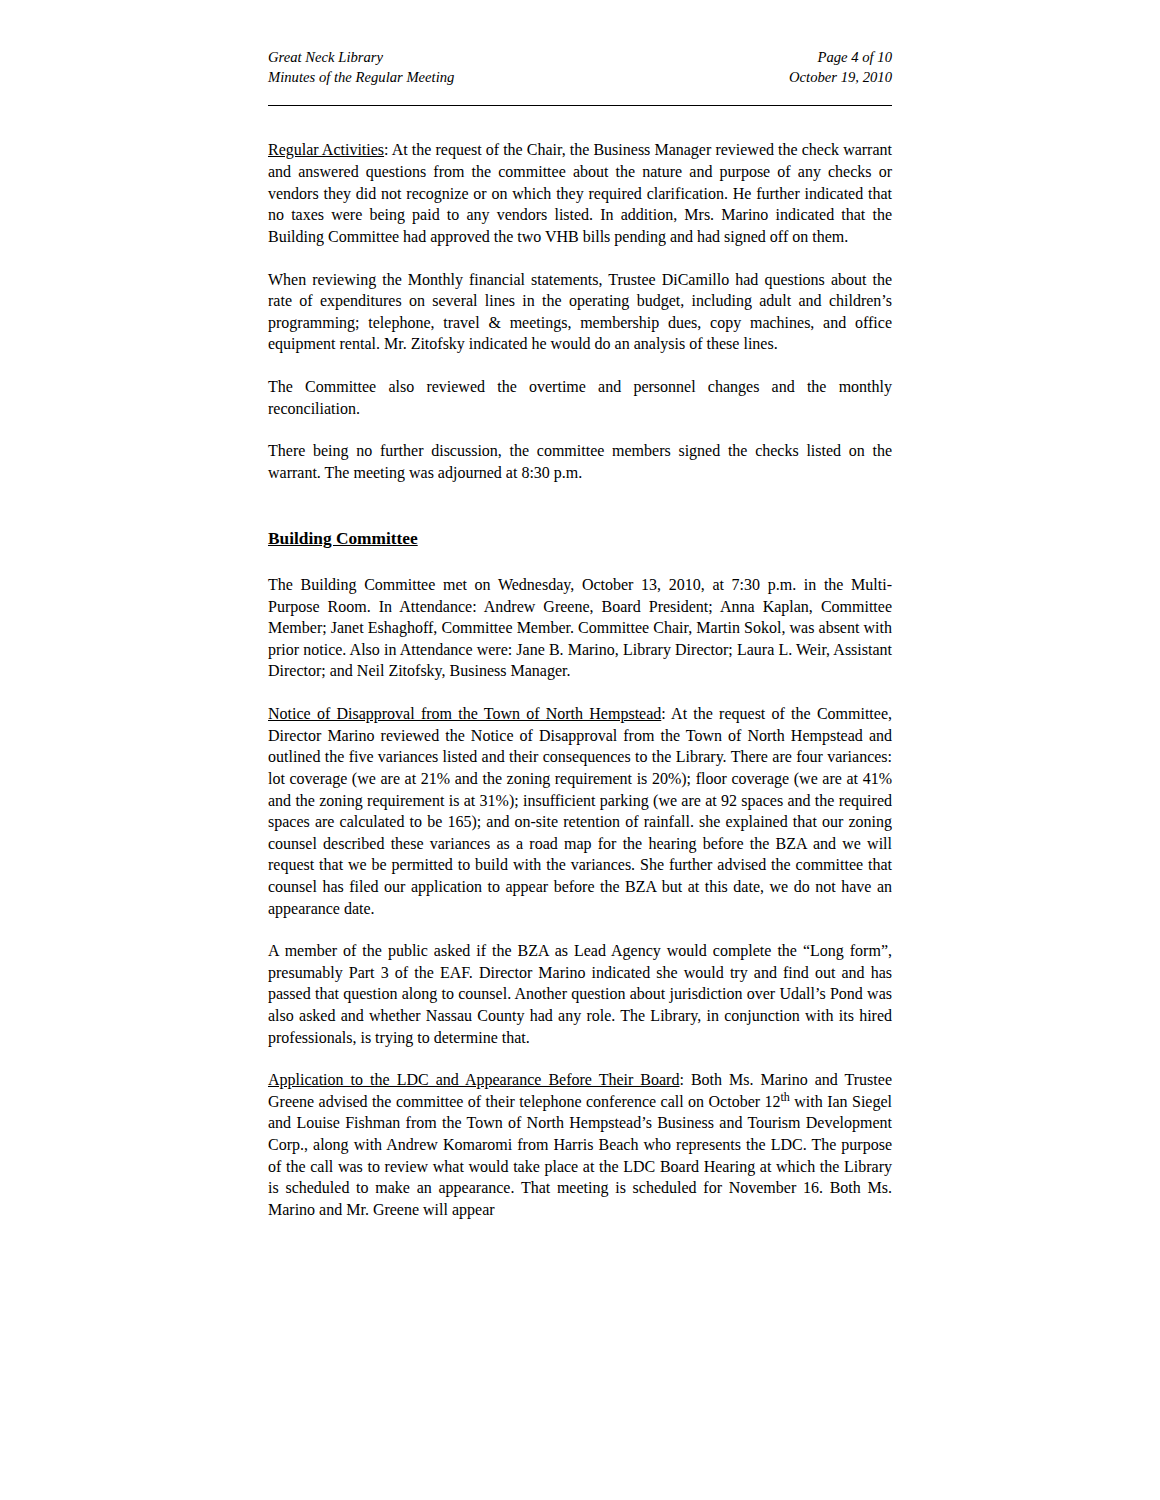Great Neck Library
Page 4 of 10
Minutes of the Regular Meeting
October 19, 2010
Regular Activities: At the request of the Chair, the Business Manager reviewed the check warrant and answered questions from the committee about the nature and purpose of any checks or vendors they did not recognize or on which they required clarification. He further indicated that no taxes were being paid to any vendors listed. In addition, Mrs. Marino indicated that the Building Committee had approved the two VHB bills pending and had signed off on them.
When reviewing the Monthly financial statements, Trustee DiCamillo had questions about the rate of expenditures on several lines in the operating budget, including adult and children’s programming; telephone, travel & meetings, membership dues, copy machines, and office equipment rental. Mr. Zitofsky indicated he would do an analysis of these lines.
The Committee also reviewed the overtime and personnel changes and the monthly reconciliation.
There being no further discussion, the committee members signed the checks listed on the warrant. The meeting was adjourned at 8:30 p.m.
Building Committee
The Building Committee met on Wednesday, October 13, 2010, at 7:30 p.m. in the Multi-Purpose Room. In Attendance: Andrew Greene, Board President; Anna Kaplan, Committee Member; Janet Eshaghoff, Committee Member. Committee Chair, Martin Sokol, was absent with prior notice. Also in Attendance were: Jane B. Marino, Library Director; Laura L. Weir, Assistant Director; and Neil Zitofsky, Business Manager.
Notice of Disapproval from the Town of North Hempstead: At the request of the Committee, Director Marino reviewed the Notice of Disapproval from the Town of North Hempstead and outlined the five variances listed and their consequences to the Library. There are four variances: lot coverage (we are at 21% and the zoning requirement is 20%); floor coverage (we are at 41% and the zoning requirement is at 31%); insufficient parking (we are at 92 spaces and the required spaces are calculated to be 165); and on-site retention of rainfall. she explained that our zoning counsel described these variances as a road map for the hearing before the BZA and we will request that we be permitted to build with the variances. She further advised the committee that counsel has filed our application to appear before the BZA but at this date, we do not have an appearance date.
A member of the public asked if the BZA as Lead Agency would complete the “Long form”, presumably Part 3 of the EAF. Director Marino indicated she would try and find out and has passed that question along to counsel. Another question about jurisdiction over Udall’s Pond was also asked and whether Nassau County had any role. The Library, in conjunction with its hired professionals, is trying to determine that.
Application to the LDC and Appearance Before Their Board: Both Ms. Marino and Trustee Greene advised the committee of their telephone conference call on October 12th with Ian Siegel and Louise Fishman from the Town of North Hempstead’s Business and Tourism Development Corp., along with Andrew Komaromi from Harris Beach who represents the LDC. The purpose of the call was to review what would take place at the LDC Board Hearing at which the Library is scheduled to make an appearance. That meeting is scheduled for November 16. Both Ms. Marino and Mr. Greene will appear